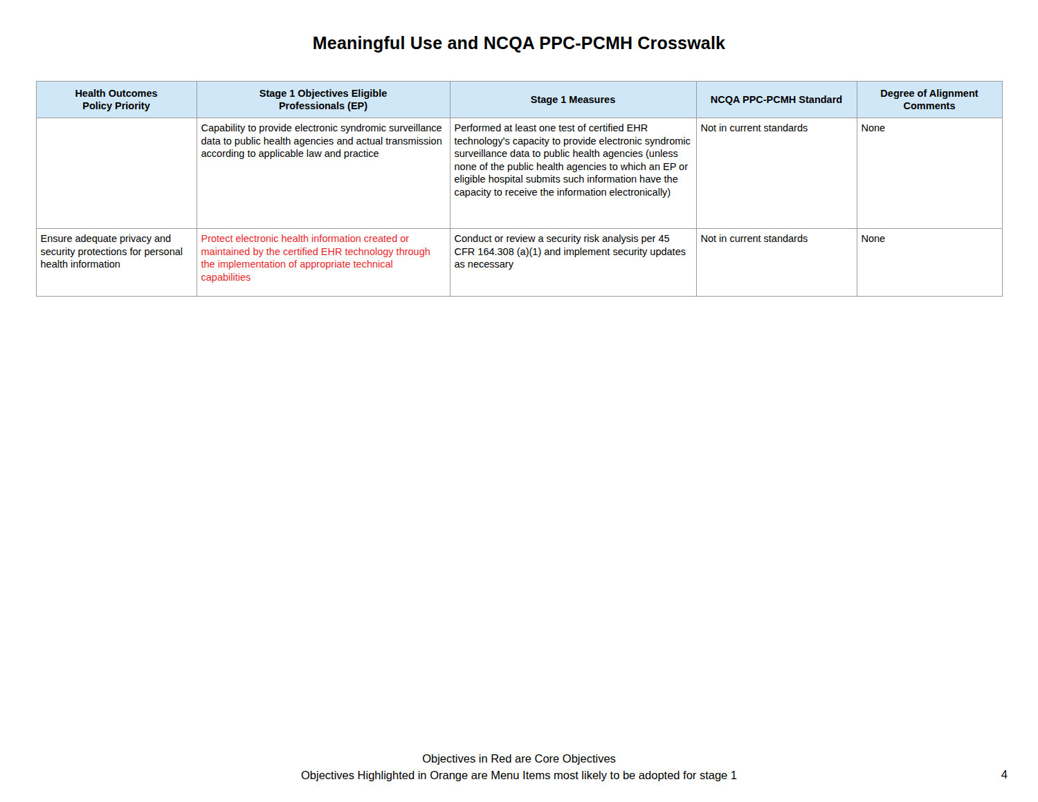Meaningful Use and NCQA PPC-PCMH Crosswalk
| Health Outcomes Policy Priority | Stage 1 Objectives Eligible Professionals (EP) | Stage 1 Measures | NCQA PPC-PCMH Standard | Degree of Alignment Comments |
| --- | --- | --- | --- | --- |
| | Capability to provide electronic syndromic surveillance data to public health agencies and actual transmission according to applicable law and practice | Performed at least one test of certified EHR technology's capacity to provide electronic syndromic surveillance data to public health agencies (unless none of the public health agencies to which an EP or eligible hospital submits such information have the capacity to receive the information electronically) | Not in current standards | None |
| Ensure adequate privacy and security protections for personal health information | Protect electronic health information created or maintained by the certified EHR technology through the implementation of appropriate technical capabilities | Conduct or review a security risk analysis per 45 CFR 164.308 (a)(1) and implement security updates as necessary | Not in current standards | None |
Objectives in Red are Core Objectives
Objectives Highlighted in Orange are Menu Items most likely to be adopted for stage 1
4